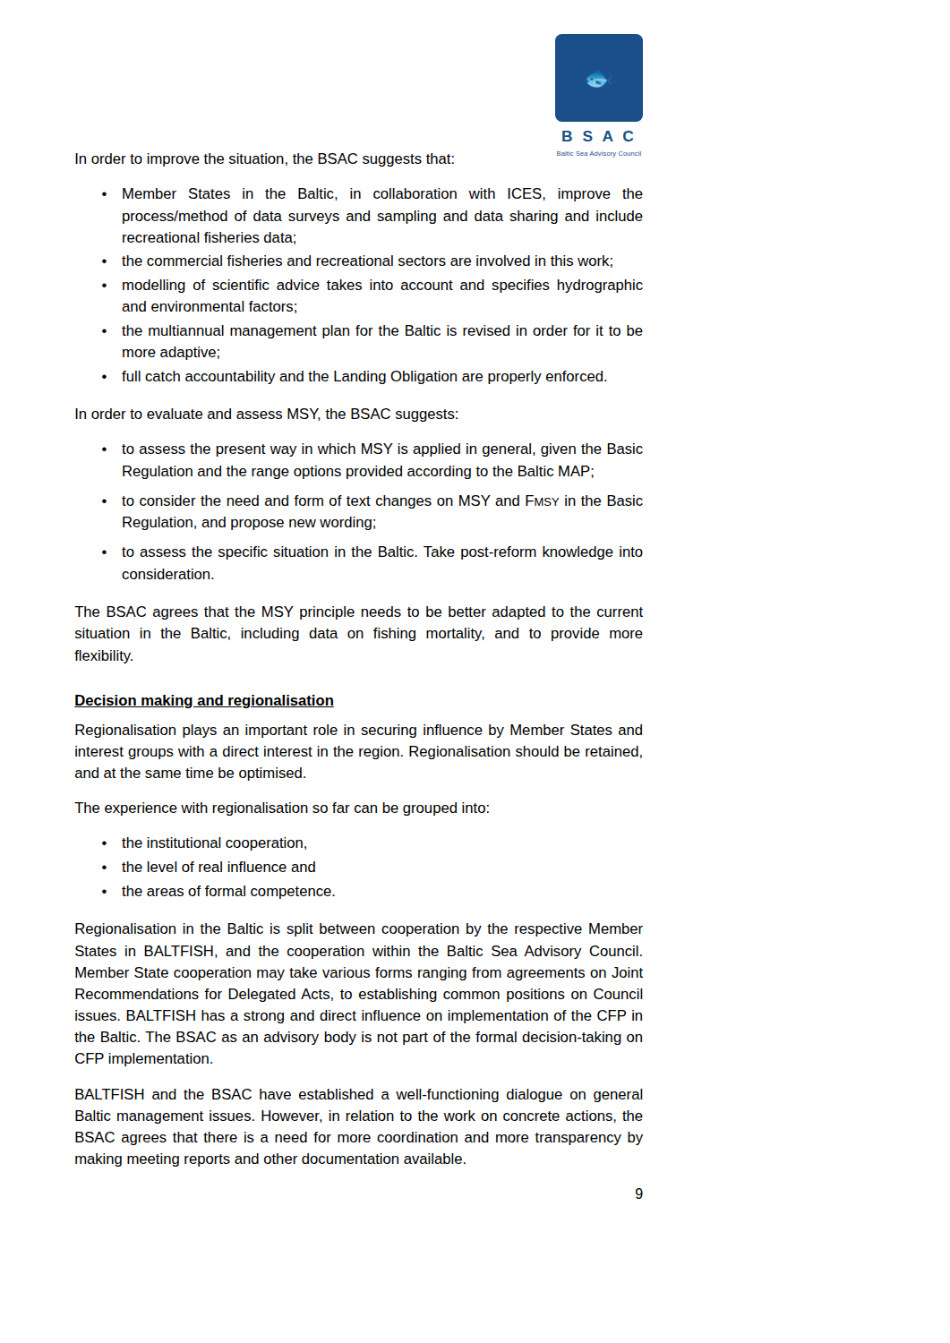🐟
B S A C
Baltic Sea Advisory Council
In order to improve the situation, the BSAC suggests that:
Member States in the Baltic, in collaboration with ICES, improve the process/method of data surveys and sampling and data sharing and include recreational fisheries data;
the commercial fisheries and recreational sectors are involved in this work;
modelling of scientific advice takes into account and specifies hydrographic and environmental factors;
the multiannual management plan for the Baltic is revised in order for it to be more adaptive;
full catch accountability and the Landing Obligation are properly enforced.
In order to evaluate and assess MSY, the BSAC suggests:
to assess the present way in which MSY is applied in general, given the Basic Regulation and the range options provided according to the Baltic MAP;
to consider the need and form of text changes on MSY and FMSY in the Basic Regulation, and propose new wording;
to assess the specific situation in the Baltic. Take post-reform knowledge into consideration.
The BSAC agrees that the MSY principle needs to be better adapted to the current situation in the Baltic, including data on fishing mortality, and to provide more flexibility.
Decision making and regionalisation
Regionalisation plays an important role in securing influence by Member States and interest groups with a direct interest in the region. Regionalisation should be retained, and at the same time be optimised.
The experience with regionalisation so far can be grouped into:
the institutional cooperation,
the level of real influence and
the areas of formal competence.
Regionalisation in the Baltic is split between cooperation by the respective Member States in BALTFISH, and the cooperation within the Baltic Sea Advisory Council. Member State cooperation may take various forms ranging from agreements on Joint Recommendations for Delegated Acts, to establishing common positions on Council issues. BALTFISH has a strong and direct influence on implementation of the CFP in the Baltic. The BSAC as an advisory body is not part of the formal decision-taking on CFP implementation.
BALTFISH and the BSAC have established a well-functioning dialogue on general Baltic management issues. However, in relation to the work on concrete actions, the BSAC agrees that there is a need for more coordination and more transparency by making meeting reports and other documentation available.
9